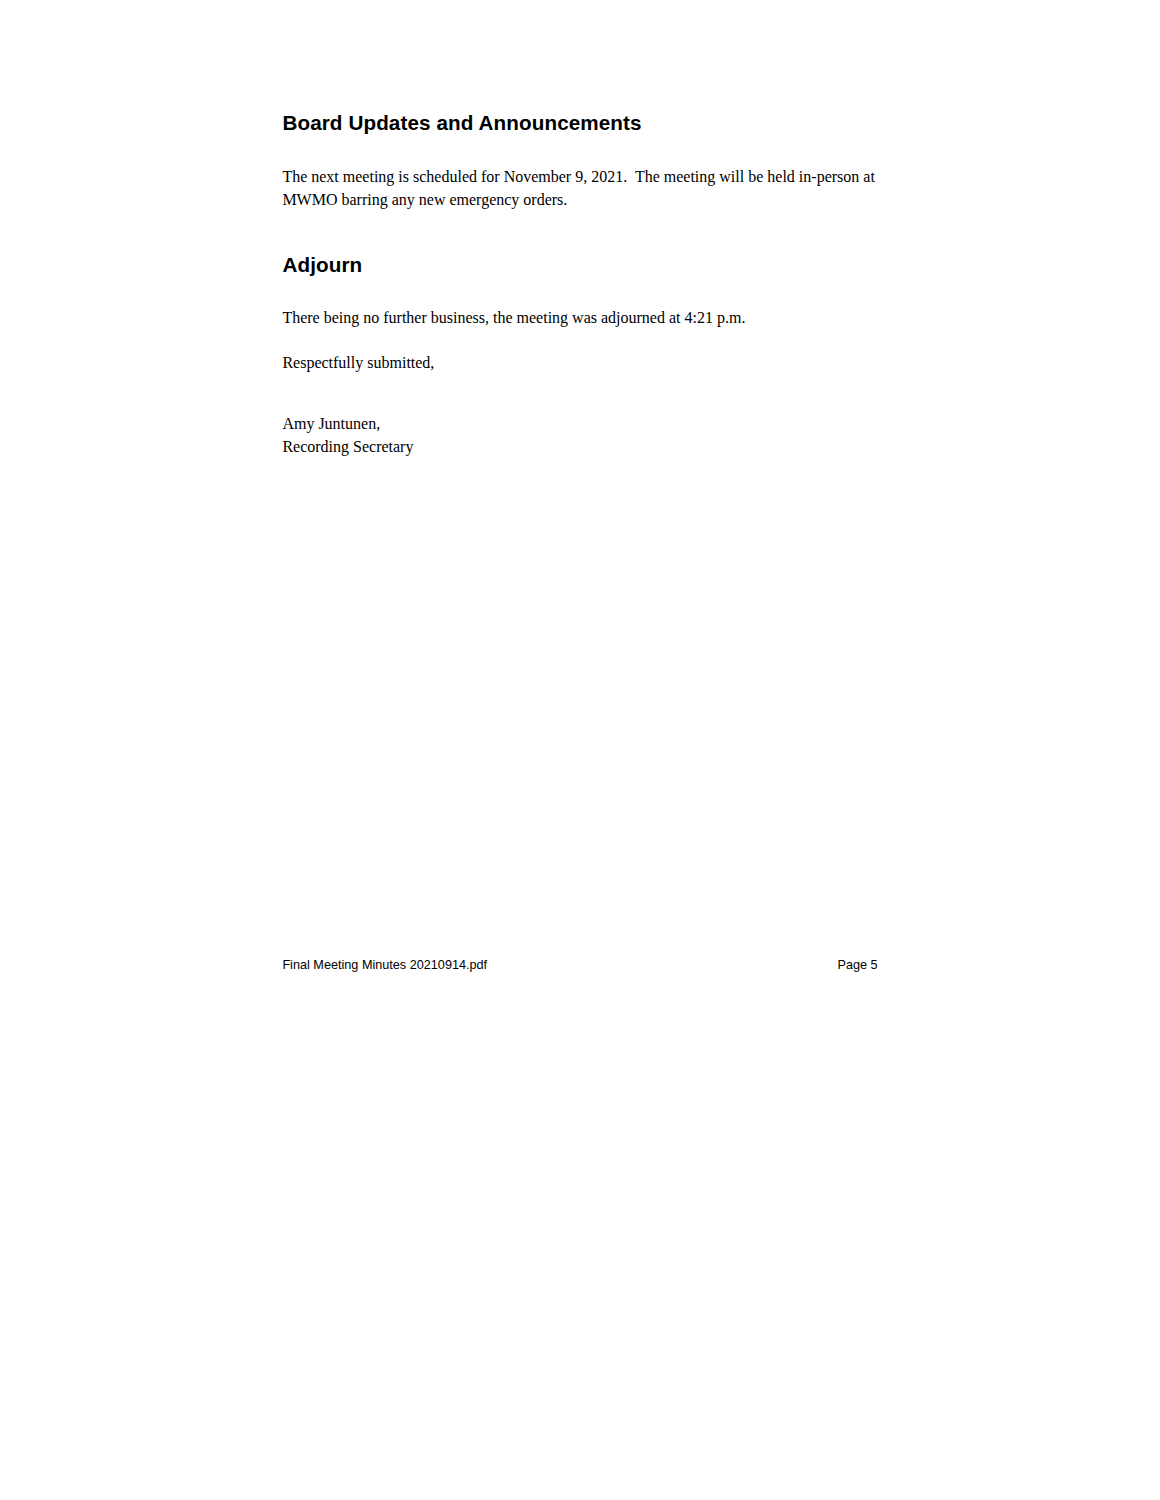Board Updates and Announcements
The next meeting is scheduled for November 9, 2021. The meeting will be held in-person at MWMO barring any new emergency orders.
Adjourn
There being no further business, the meeting was adjourned at 4:21 p.m.
Respectfully submitted,
Amy Juntunen,
Recording Secretary
Final Meeting Minutes 20210914.pdf
Page 5